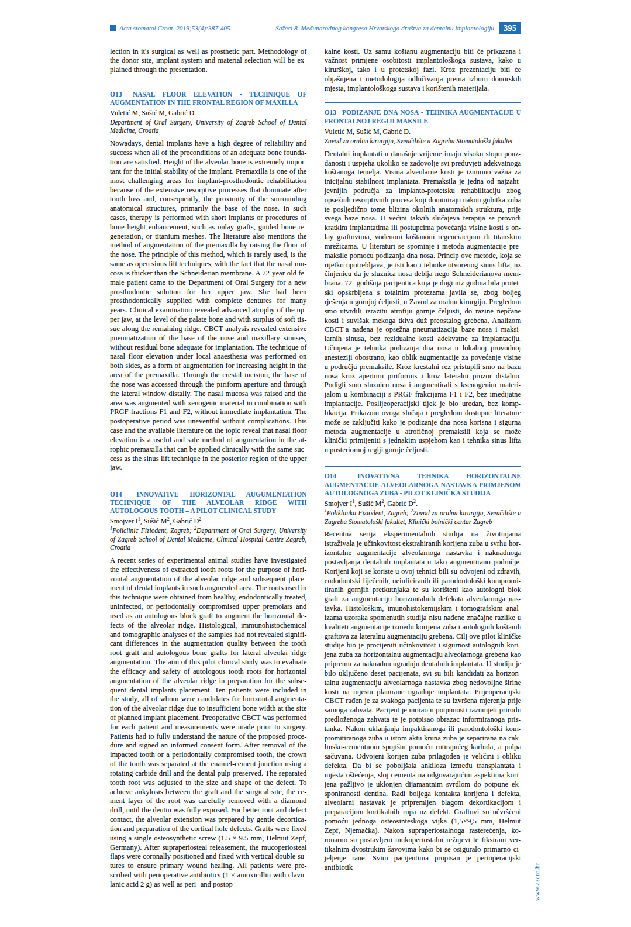Acta stomatol Croat. 2019;53(4):387-405. Sažeci 8. Međunarodnog kongresa Hrvatskoga društva za dentalnu implantologiju 395
lection in it's surgical as well as prosthetic part. Methodology of the donor site, implant system and material selection will be explained through the presentation.
O13 NASAL FLOOR ELEVATION - TECHNIQUE OF AUGMENTATION IN THE FRONTAL REGION OF MAXILLA
Vuletić M, Sušić M, Gabrić D.
Department of Oral Surgery, University of Zagreb School of Dental Medicine, Croatia
Nowadays, dental implants have a high degree of reliability and success when all of the preconditions of an adequate bone foundation are satisfied. Height of the alveolar bone is extremely important for the initial stability of the implant. Premaxilla is one of the most challenging areas for implant-prosthodontic rehabilitation because of the extensive resorptive processes that dominate after tooth loss and, consequently, the proximity of the surrounding anatomical structures, primarily the base of the nose. In such cases, therapy is performed with short implants or procedures of bone height enhancement, such as onlay grafts, guided bone regeneration, or titanium meshes. The literature also mentions the method of augmentation of the premaxilla by raising the floor of the nose. The principle of this method, which is rarely used, is the same as open sinus lift techniques, with the fact that the nasal mucosa is thicker than the Schneiderian membrane. A 72-year-old female patient came to the Department of Oral Surgery for a new prosthodontic solution for her upper jaw. She had been prosthodontically supplied with complete dentures for many years. Clinical examination revealed advanced atrophy of the upper jaw, at the level of the palate bone and with surplus of soft tissue along the remaining ridge. CBCT analysis revealed extensive pneumatization of the base of the nose and maxillary sinuses, without residual bone adequate for implantation. The technique of nasal floor elevation under local anaesthesia was performed on both sides, as a form of augmentation for increasing height in the area of the premaxilla. Through the crestal incision, the base of the nose was accessed through the piriform aperture and through the lateral window distally. The nasal mucosa was raised and the area was augmented with xenogenic material in combination with PRGF fractions F1 and F2, without immediate implantation. The postoperative period was uneventful without complications. This case and the available literature on the topic reveal that nasal floor elevation is a useful and safe method of augmentation in the atrophic premaxilla that can be applied clinically with the same success as the sinus lift technique in the posterior region of the upper jaw.
O14 INNOVATIVE HORIZONTAL AUGUMENTATION TECHNIQUE OF THE ALVEOLAR RIDGE WITH AUTOLOGOUS TOOTH – A PILOT CLINICAL STUDY
Smojver I1, Sušić M2, Gabrić D2
1Policlinic Fiziodent, Zagreb; 2Department of Oral Surgery, University of Zagreb School of Dental Medicine, Clinical Hospital Centre Zagreb, Croatia
A recent series of experimental animal studies have investigated the effectiveness of extracted tooth roots for the purpose of horizontal augmentation of the alveolar ridge and subsequent placement of dental implants in such augmented area. The roots used in this technique were obtained from healthy, endodontically treated, uninfected, or periodontally compromised upper premolars and used as an autologous block graft to augment the horizontal defects of the alveolar ridge. Histological, immunohistochemical and tomographic analyses of the samples had not revealed significant differences in the augmentation quality between the tooth root graft and autologous bone grafts for lateral alveolar ridge augmentation. The aim of this pilot clinical study was to evaluate the efficacy and safety of autologous tooth roots for horizontal augmentation of the alveolar ridge in preparation for the subsequent dental implants placement. Ten patients were included in the study, all of whom were candidates for horizontal augmentation of the alveolar ridge due to insufficient bone width at the site of planned implant placement. Preoperative CBCT was performed for each patient and measurements were made prior to surgery. Patients had to fully understand the nature of the proposed procedure and signed an informed consent form. After removal of the impacted tooth or a periodontally compromised tooth, the crown of the tooth was separated at the enamel-cement junction using a rotating carbide drill and the dental pulp preserved. The separated tooth root was adjusted to the size and shape of the defect. To achieve ankylosis between the graft and the surgical site, the cement layer of the root was carefully removed with a diamond drill, until the dentin was fully exposed. For better root and defect contact, the alveolar extension was prepared by gentle decortication and preparation of the cortical hole defects. Grafts were fixed using a single osteosynthetic screw (1.5 × 9.5 mm, Helmut Zepf, Germany). After supraperiosteal releasement, the mucoperiosteal flaps were coronally positioned and fixed with vertical double sutures to ensure primary wound healing. All patients were prescribed with perioperative antibiotics (1 × amoxicillin with clavulanic acid 2 g) as well as peri- and postop-
kalne kosti. Uz samu koštanu augmentaciju biti će prikazana i važnost primjene osobitosti implantološkoga sustava, kako u kirurškoj, tako i u protetskoj fazi. Kroz prezentaciju biti će objašnjena i metodologija odlučivanja prema izboru donorskih mjesta, implantološkoga sustava i korištenih materijala.
O13 PODIZANJE DNA NOSA - TEHNIKA AUGMENTACIJE U FRONTALNOJ REGIJI MAKSILE
Vuletić M, Sušić M, Gabrić D.
Zavod za oralnu kirurgiju, Sveučilište u Zagrebu Stomatološki fakultet
Dentalni implantati u današnje vrijeme imaju visoku stopu pouzdanosti i uspjeha ukoliko se zadovolje svi preduvjeti adekvatnoga koštanoga temelja. Visina alveolarne kosti je iznimno važna za inicijalnu stabilnost implantata. Premaksila je jedna od najzahtjevnijih područja za implanto-protetsku rehabilitaciju zbog opsežnih resorptivnih procesa koji dominiraju nakon gubitka zuba te posljedično tome blizina okolnih anatomskih struktura, prije svega baze nosa. U većini takvih slučajeva terapija se provodi kratkim implantatima ili postupcima povećanja visine kosti s onlay graftovima, vođenom koštanom regeneracijom ili titanskim mrežicama. U literaturi se spominje i metoda augmentacije premaksile pomoću podizanja dna nosa. Princip ove metode, koja se rijetko upotrebljava, je isti kao i tehnike otvorenog sinus lifta, uz činjenicu da je sluznica nosa deblja nego Schneiderianova membrana. 72- godišnja pacijentica koja je dugi niz godina bila protetski opskrbljena s totalnim protezama javila se, zbog boljeg rješenja u gornjoj čeljusti, u Zavod za oralnu kirurgiju. Pregledom smo utvrdili izrazitu atrofiju gornje čeljusti, do razine nepčane kosti i suvišak mekoga tkiva duž preostalog grebena. Analizom CBCT-a nađena je opsežna pneumatizacija baze nosa i maksilarnih sinusa, bez rezidualne kosti adekvatne za implantaciju. Učinjena je tehnika podizanja dna nosa u lokalnoj provodnoj anesteziji obostrano, kao oblik augmentacije za povećanje visine u području premaksile. Kroz krestalni rez pristupili smo na bazu nosa kroz aperturu piriformis i kroz lateralni prozor distalno. Podigli smo sluznicu nosa i augmentirali s ksenogenim materijalom u kombinaciji s PRGF frakcijama F1 i F2, bez imedijatne implantacije. Poslijeoperacijski tijek je bio uredan, bez komplikacija. Prikazom ovoga slučaja i pregledom dostupne literature može se zaključiti kako je podizanje dna nosa korisna i sigurna metoda augmentacije u atrofičnoj premaksili koja se može klinički primijeniti s jednakim uspjehom kao i tehnika sinus lifta u posteriornoj regiji gornje čeljusti.
O14 INOVATIVNA TEHNIKA HORIZONTALNE AUGMENTACIJE ALVEOLARNOGA NASTAVKA PRIMJENOM AUTOLOGNOGA ZUBA - PILOT KLINIČKA STUDIJA
Smojver I1, Sušić M2, Gabrić D2.
1Poliklinika Fiziodent, Zagreb; 2Zavod za oralnu kirurgiju, Sveučilište u Zagrebu Stomatološki fakultet, Klinički bolnički centar Zagreb
Recentna serija eksperimentalnih studija na životinjama istraživala je učinkovitost ekstrahiranih korijena zuba u svrhu horizontalne augmentacije alveolarnoga nastavka i naknadnoga postavljanja dentalnih implantata u tako augmentirano područje. Korijeni koji se koriste u ovoj tehnici bili su odvojeni od zdravih, endodontski liječenih, neinficiranih ili parodontološki kompromitiranih gornjih pretkutnjaka te su korišteni kao autologni blok graft za augmentaciju horizontalnih defekata alveolarnoga nastavka. Histološkim, imunohistokemijskim i tomografskim analizama uzoraka spomenutih studija nisu nađene značajne razlike u kvaliteti augmentacije između korijena zuba i autolognih koštanih graftova za lateralnu augmentaciju grebena. Cilj ove pilot kliničke studije bio je procijeniti učinkovitost i sigurnost autolognih korijena zuba za horizontalnu augmentaciju alveolarnoga grebena kao pripremu za naknadnu ugradnju dentalnih implantata. U studiju je bilo uključeno deset pacijenata, svi su bili kandidati za horizontalnu augmentaciju alveolarnoga nastavka zbog nedovoljne širine kosti na mjestu planirane ugradnje implantata. Prijeoperacijski CBCT rađen je za svakoga pacijenta te su izvršena mjerenja prije samoga zahvata. Pacijent je morao u potpunosti razumjeti prirodu predloženoga zahvata te je potpisao obrazac informiranoga pristanka. Nakon uklanjanja impaktiranoga ili parodontološki kompromitiranoga zuba u istom aktu kruna zuba je separirana na caklinsko-cementnom spojištu pomoću rotirajućeg karbida, a pulpa sačuvana. Odvojeni korijen zuba prilagođen je veličini i obliku defekta. Da bi se poboljšala ankiloza između transplantata i mjesta oštećenja, sloj cementa na odgovarajućim aspektima korijena pažljivo je uklonjen dijamantnim svrdlom do potpune eksponiranosti dentina. Radi boljega kontakta korijena i defekta, alveolarni nastavak je pripremljen blagom dekortikacijom i preparacijom kortikalnih rupa uz defekt. Graftovi su učvršćeni pomoću jednoga osteosinteskoga vijka (1,5×9,5 mm, Helmut Zepf, Njemačka). Nakon supraperiostalnoga rasterećenja, koronarno su postavljeni mukoperiostalni režnjevi te fiksirani vertikalnim dvostrukim šavovima kako bi se osiguralo primarno cijeljenje rane. Svim pacijentima propisan je perioperacijski antibiotik
www.ascro.hr